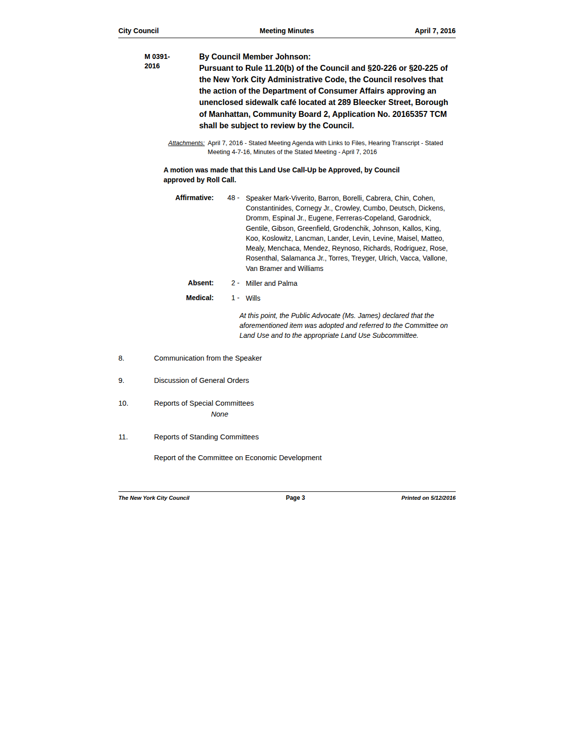City Council
Meeting Minutes
April 7, 2016
M 0391-2016
By Council Member Johnson:
Pursuant to Rule 11.20(b) of the Council and §20-226 or §20-225 of the New York City Administrative Code, the Council resolves that the action of the Department of Consumer Affairs approving an unenclosed sidewalk café located at 289 Bleecker Street, Borough of Manhattan, Community Board 2, Application No. 20165357 TCM shall be subject to review by the Council.
Attachments:
April 7, 2016 - Stated Meeting Agenda with Links to Files, Hearing Transcript - Stated Meeting 4-7-16, Minutes of the Stated Meeting - April 7, 2016
A motion was made that this Land Use Call-Up be Approved, by Council approved by Roll Call.
Affirmative:
48
-
Speaker Mark-Viverito, Barron, Borelli, Cabrera, Chin, Cohen, Constantinides, Cornegy Jr., Crowley, Cumbo, Deutsch, Dickens, Dromm, Espinal Jr., Eugene, Ferreras-Copeland, Garodnick, Gentile, Gibson, Greenfield, Grodenchik, Johnson, Kallos, King, Koo, Koslowitz, Lancman, Lander, Levin, Levine, Maisel, Matteo, Mealy, Menchaca, Mendez, Reynoso, Richards, Rodriguez, Rose, Rosenthal, Salamanca Jr., Torres, Treyger, Ulrich, Vacca, Vallone, Van Bramer and Williams
Absent:
2
-
Miller and Palma
Medical:
1
-
Wills
At this point, the Public Advocate (Ms. James) declared that the aforementioned item was adopted and referred to the Committee on Land Use and to the appropriate Land Use Subcommittee.
8.
Communication from the Speaker
9.
Discussion of General Orders
10.
Reports of Special Committees
None
11.
Reports of Standing Committees
Report of the Committee on Economic Development
The New York City Council
Page 3
Printed on 5/12/2016